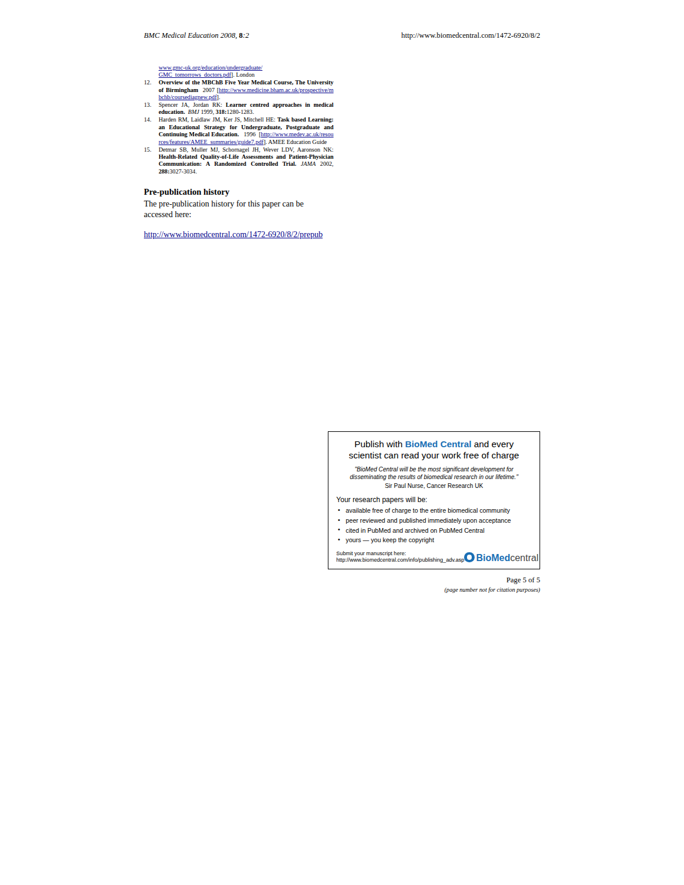BMC Medical Education 2008, 8:2
http://www.biomedcentral.com/1472-6920/8/2
www.gmc-uk.org/education/undergraduate/
GMC_tomorrows_doctors.pdf]. London
12. Overview of the MBChB Five Year Medical Course, The University of Birmingham 2007 [http://www.medicine.bham.ac.uk/prospective/mbchb/coursediagnew.pdf].
13. Spencer JA, Jordan RK: Learner centred approaches in medical education. BMJ 1999, 318: 1280-1283.
14. Harden RM, Laidlaw JM, Ker JS, Mitchell HE: Task based Learning: an Educational Strategy for Undergraduate, Postgraduate and Continuing Medical Education. 1996 [http://www.medev.ac.uk/resources/features/AMEE_summaries/guide7.pdf]. AMEE Education Guide
15. Detmar SB, Muller MJ, Schornagel JH, Wever LDV, Aaronson NK: Health-Related Quality-of-Life Assessments and Patient-Physician Communication: A Randomized Controlled Trial. JAMA 2002, 288: 3027-3034.
Pre-publication history
The pre-publication history for this paper can be accessed here:
http://www.biomedcentral.com/1472-6920/8/2/prepub
Publish with Bio Med Central and every
scientist can read your work free of charge
"BioMed Central will be the most significant development for disseminating the results of biomedical research in our lifetime."
Sir Paul Nurse, Cancer Research UK
Your research papers will be:
available free of charge to the entire biomedical community
peer reviewed and published immediately upon acceptance
cited in PubMed and archived on PubMed Central
yours — you keep the copyright
Submit your manuscript here:
http://www.biomedcentral.com/info/publishing_adv.asp
BioMed central
Page 5 of 5
(page number not for citation purposes)